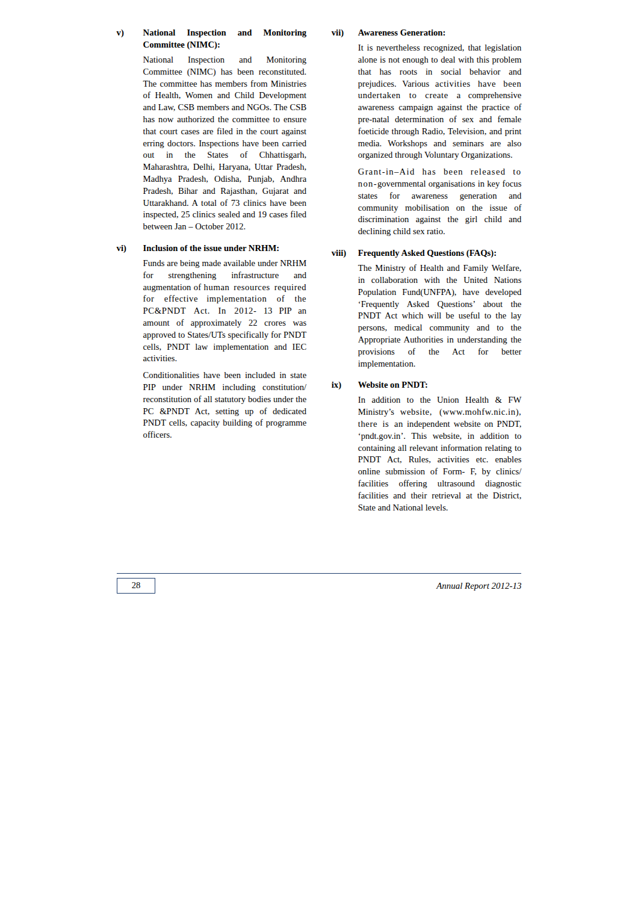v)
National Inspection and Monitoring Committee (NIMC):
National Inspection and Monitoring Committee (NIMC) has been reconstituted. The committee has members from Ministries of Health, Women and Child Development and Law, CSB members and NGOs. The CSB has now authorized the committee to ensure that court cases are filed in the court against erring doctors. Inspections have been carried out in the States of Chhattisgarh, Maharashtra, Delhi, Haryana, Uttar Pradesh, Madhya Pradesh, Odisha, Punjab, Andhra Pradesh, Bihar and Rajasthan, Gujarat and Uttarakhand. A total of 73 clinics have been inspected, 25 clinics sealed and 19 cases filed between Jan – October 2012.
vi)
Inclusion of the issue under NRHM:
Funds are being made available under NRHM for strengthening infrastructure and augmentation of human resources required for effective implementation of the PC&PNDT Act. In 2012- 13 PIP an amount of approximately 22 crores was approved to States/UTs specifically for PNDT cells, PNDT law implementation and IEC activities.
Conditionalities have been included in state PIP under NRHM including constitution/ reconstitution of all statutory bodies under the PC &PNDT Act, setting up of dedicated PNDT cells, capacity building of programme officers.
vii)
Awareness Generation:
It is nevertheless recognized, that legislation alone is not enough to deal with this problem that has roots in social behavior and prejudices. Various activities have been undertaken to create a comprehensive awareness campaign against the practice of pre-natal determination of sex and female foeticide through Radio, Television, and print media. Workshops and seminars are also organized through Voluntary Organizations.
Grant-in–Aid has been released to non-governmental organisations in key focus states for awareness generation and community mobilisation on the issue of discrimination against the girl child and declining child sex ratio.
viii)
Frequently Asked Questions (FAQs):
The Ministry of Health and Family Welfare, in collaboration with the United Nations Population Fund(UNFPA), have developed ‘Frequently Asked Questions’ about the PNDT Act which will be useful to the lay persons, medical community and to the Appropriate Authorities in understanding the provisions of the Act for better implementation.
ix)
Website on PNDT:
In addition to the Union Health & FW Ministry’s website, (www.mohfw.nic.in), there is an independent website on PNDT, ‘pndt.gov.in’. This website, in addition to containing all relevant information relating to PNDT Act, Rules, activities etc. enables online submission of Form- F, by clinics/ facilities offering ultrasound diagnostic facilities and their retrieval at the District, State and National levels.
28
Annual Report 2012-13